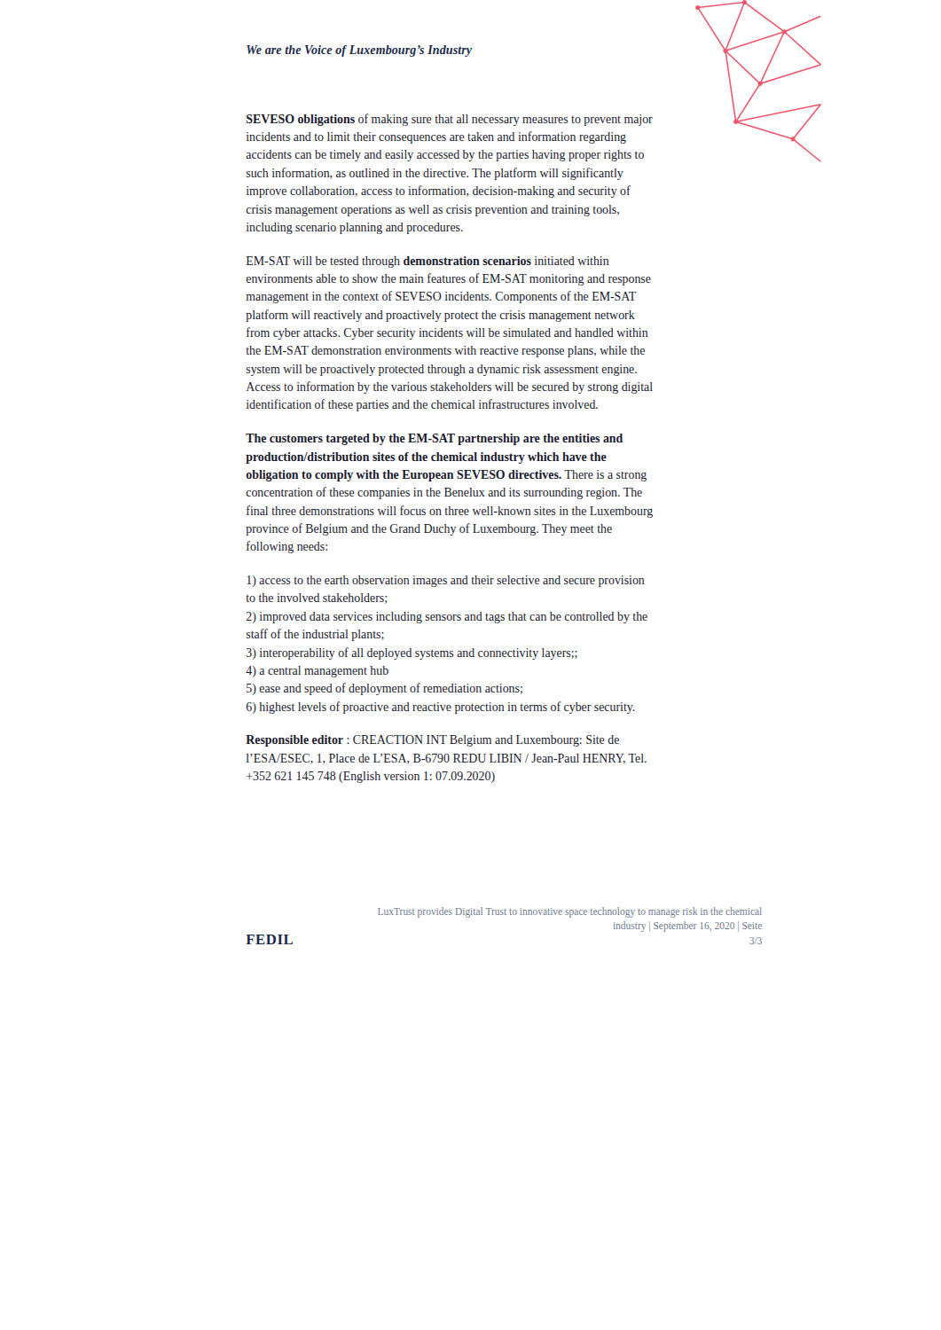We are the Voice of Luxembourg’s Industry
SEVESO obligations of making sure that all necessary measures to prevent major incidents and to limit their consequences are taken and information regarding accidents can be timely and easily accessed by the parties having proper rights to such information, as outlined in the directive. The platform will significantly improve collaboration, access to information, decision-making and security of crisis management operations as well as crisis prevention and training tools, including scenario planning and procedures.
EM-SAT will be tested through demonstration scenarios initiated within environments able to show the main features of EM-SAT monitoring and response management in the context of SEVESO incidents. Components of the EM-SAT platform will reactively and proactively protect the crisis management network from cyber attacks. Cyber security incidents will be simulated and handled within the EM-SAT demonstration environments with reactive response plans, while the system will be proactively protected through a dynamic risk assessment engine. Access to information by the various stakeholders will be secured by strong digital identification of these parties and the chemical infrastructures involved.
The customers targeted by the EM-SAT partnership are the entities and production/distribution sites of the chemical industry which have the obligation to comply with the European SEVESO directives. There is a strong concentration of these companies in the Benelux and its surrounding region. The final three demonstrations will focus on three well-known sites in the Luxembourg province of Belgium and the Grand Duchy of Luxembourg. They meet the following needs:
1) access to the earth observation images and their selective and secure provision to the involved stakeholders;
2) improved data services including sensors and tags that can be controlled by the staff of the industrial plants;
3) interoperability of all deployed systems and connectivity layers;;
4) a central management hub
5) ease and speed of deployment of remediation actions;
6) highest levels of proactive and reactive protection in terms of cyber security.
Responsible editor : CREACTION INT Belgium and Luxembourg: Site de l’ESA/ESEC, 1, Place de L’ESA, B-6790 REDU LIBIN / Jean-Paul HENRY, Tel. +352 621 145 748 (English version 1: 07.09.2020)
FEDIL
LuxTrust provides Digital Trust to innovative space technology to manage risk in the chemical industry | September 16, 2020 | Seite 3/3